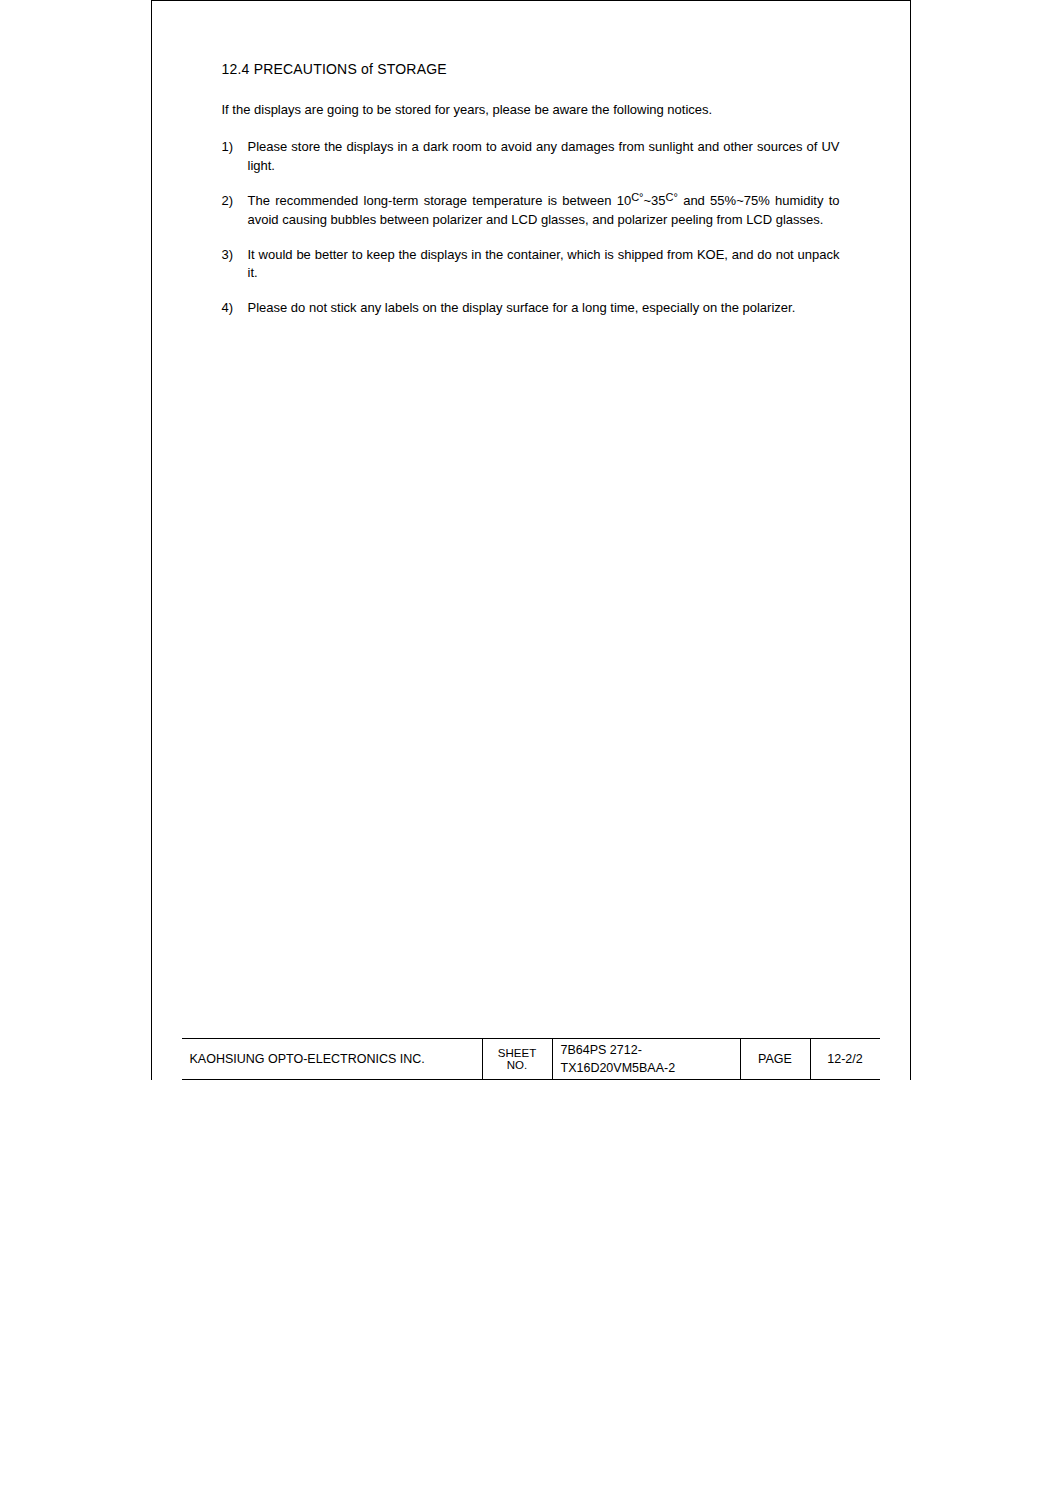12.4 PRECAUTIONS of STORAGE
If the displays are going to be stored for years, please be aware the following notices.
1) Please store the displays in a dark room to avoid any damages from sunlight and other sources of UV light.
2) The recommended long-term storage temperature is between 10C°~35C° and 55%~75% humidity to avoid causing bubbles between polarizer and LCD glasses, and polarizer peeling from LCD glasses.
3) It would be better to keep the displays in the container, which is shipped from KOE, and do not unpack it.
4) Please do not stick any labels on the display surface for a long time, especially on the polarizer.
KAOHSIUNG OPTO-ELECTRONICS INC.
SHEET
NO.
7B64PS 2712-TX16D20VM5BAA-2
PAGE
12-2/2